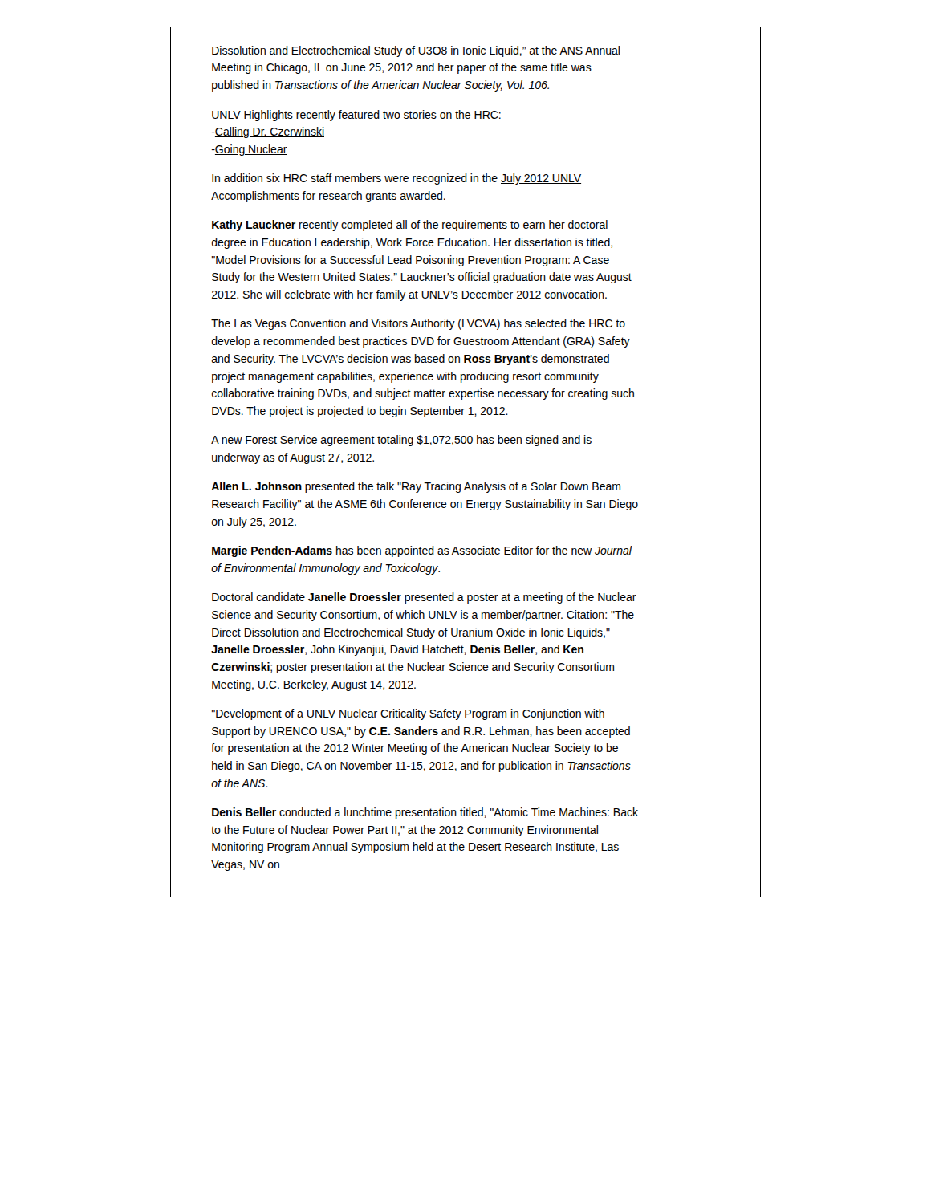Dissolution and Electrochemical Study of U3O8 in Ionic Liquid,” at the ANS Annual Meeting in Chicago, IL on June 25, 2012 and her paper of the same title was published in Transactions of the American Nuclear Society, Vol. 106.
UNLV Highlights recently featured two stories on the HRC:
-Calling Dr. Czerwinski
-Going Nuclear
In addition six HRC staff members were recognized in the July 2012 UNLV Accomplishments for research grants awarded.
Kathy Lauckner recently completed all of the requirements to earn her doctoral degree in Education Leadership, Work Force Education. Her dissertation is titled, "Model Provisions for a Successful Lead Poisoning Prevention Program: A Case Study for the Western United States.” Lauckner’s official graduation date was August 2012. She will celebrate with her family at UNLV’s December 2012 convocation.
The Las Vegas Convention and Visitors Authority (LVCVA) has selected the HRC to develop a recommended best practices DVD for Guestroom Attendant (GRA) Safety and Security. The LVCVA’s decision was based on Ross Bryant’s demonstrated project management capabilities, experience with producing resort community collaborative training DVDs, and subject matter expertise necessary for creating such DVDs. The project is projected to begin September 1, 2012.
A new Forest Service agreement totaling $1,072,500 has been signed and is underway as of August 27, 2012.
Allen L. Johnson presented the talk "Ray Tracing Analysis of a Solar Down Beam Research Facility" at the ASME 6th Conference on Energy Sustainability in San Diego on July 25, 2012.
Margie Penden-Adams has been appointed as Associate Editor for the new Journal of Environmental Immunology and Toxicology.
Doctoral candidate Janelle Droessler presented a poster at a meeting of the Nuclear Science and Security Consortium, of which UNLV is a member/partner. Citation: "The Direct Dissolution and Electrochemical Study of Uranium Oxide in Ionic Liquids," Janelle Droessler, John Kinyanjui, David Hatchett, Denis Beller, and Ken Czerwinski; poster presentation at the Nuclear Science and Security Consortium Meeting, U.C. Berkeley, August 14, 2012.
"Development of a UNLV Nuclear Criticality Safety Program in Conjunction with Support by URENCO USA," by C.E. Sanders and R.R. Lehman, has been accepted for presentation at the 2012 Winter Meeting of the American Nuclear Society to be held in San Diego, CA on November 11-15, 2012, and for publication in Transactions of the ANS.
Denis Beller conducted a lunchtime presentation titled, "Atomic Time Machines: Back to the Future of Nuclear Power Part II," at the 2012 Community Environmental Monitoring Program Annual Symposium held at the Desert Research Institute, Las Vegas, NV on